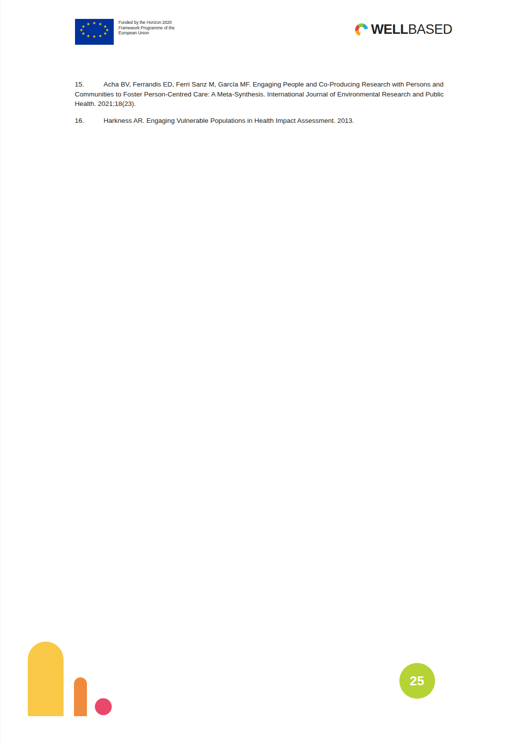★ ★ ★ ★ ★ ★ ★ ★ ★ ★ ★ ★
Funded by the Horizon 2020
Framework Programme of the
European Union
WELL BASED
15. Acha BV, Ferrandis ED, Ferri Sanz M, García MF. Engaging People and Co-Producing Research with Persons and Communities to Foster Person-Centred Care: A Meta-Synthesis. International Journal of Environmental Research and Public Health. 2021;18(23).
16. Harkness AR. Engaging Vulnerable Populations in Health Impact Assessment. 2013.
25